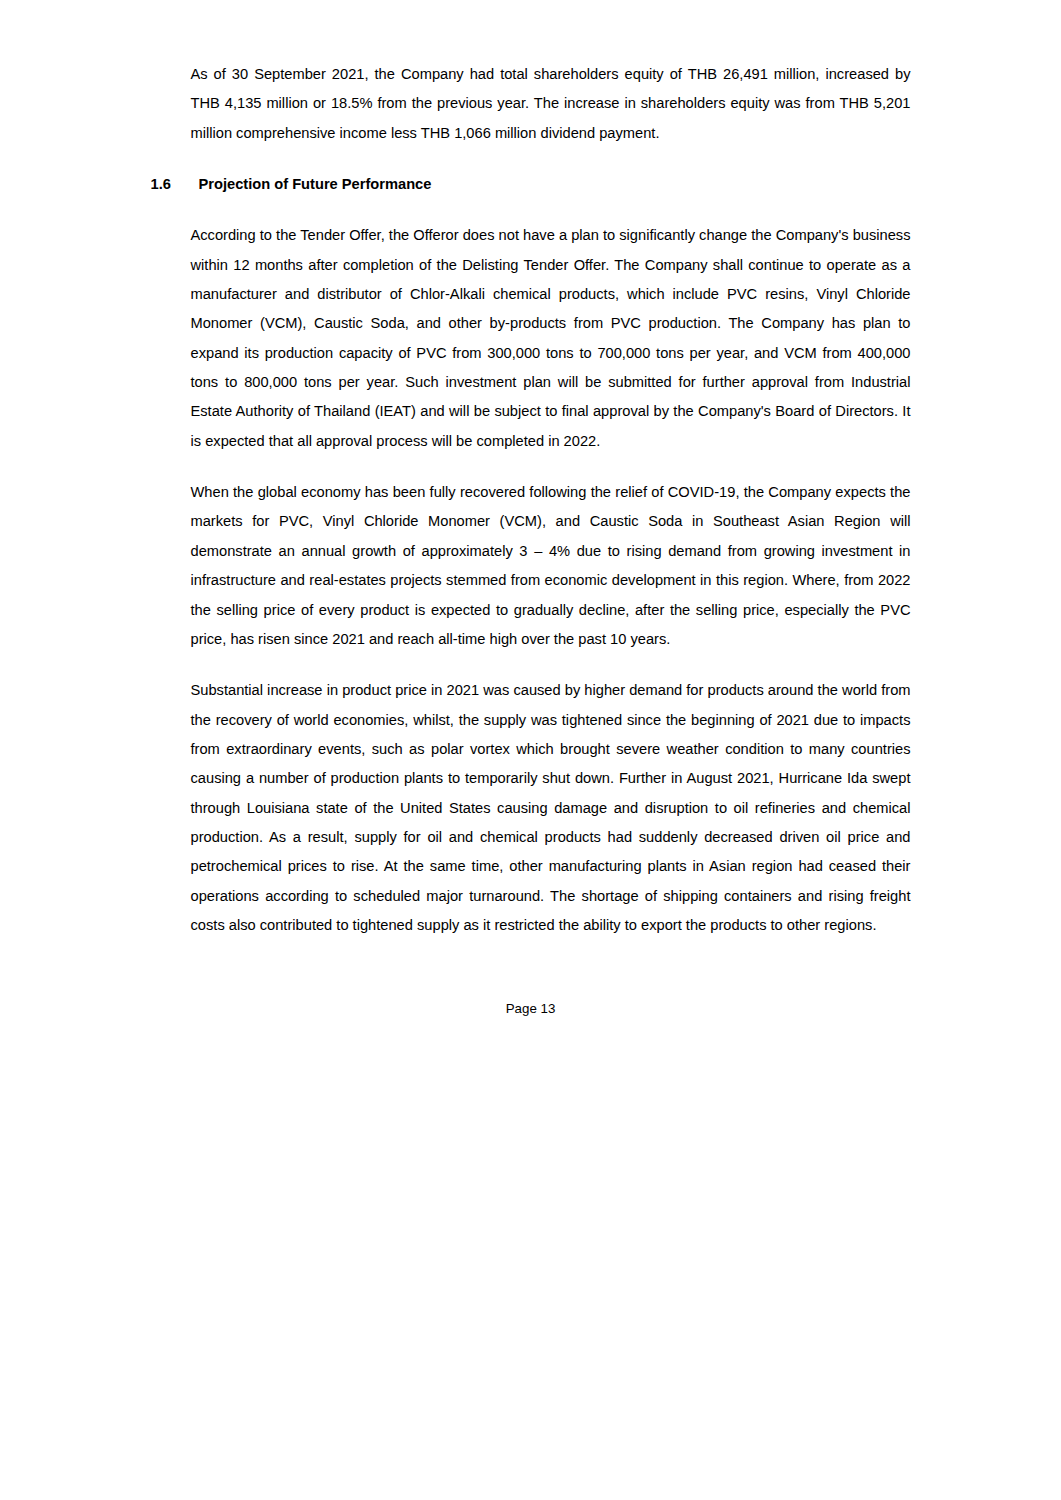As of 30 September 2021, the Company had total shareholders equity of THB 26,491 million, increased by THB 4,135 million or 18.5% from the previous year. The increase in shareholders equity was from THB 5,201 million comprehensive income less THB 1,066 million dividend payment.
1.6 Projection of Future Performance
According to the Tender Offer, the Offeror does not have a plan to significantly change the Company's business within 12 months after completion of the Delisting Tender Offer. The Company shall continue to operate as a manufacturer and distributor of Chlor-Alkali chemical products, which include PVC resins, Vinyl Chloride Monomer (VCM), Caustic Soda, and other by-products from PVC production. The Company has plan to expand its production capacity of PVC from 300,000 tons to 700,000 tons per year, and VCM from 400,000 tons to 800,000 tons per year. Such investment plan will be submitted for further approval from Industrial Estate Authority of Thailand (IEAT) and will be subject to final approval by the Company's Board of Directors. It is expected that all approval process will be completed in 2022.
When the global economy has been fully recovered following the relief of COVID-19, the Company expects the markets for PVC, Vinyl Chloride Monomer (VCM), and Caustic Soda in Southeast Asian Region will demonstrate an annual growth of approximately 3 – 4% due to rising demand from growing investment in infrastructure and real-estates projects stemmed from economic development in this region. Where, from 2022 the selling price of every product is expected to gradually decline, after the selling price, especially the PVC price, has risen since 2021 and reach all-time high over the past 10 years.
Substantial increase in product price in 2021 was caused by higher demand for products around the world from the recovery of world economies, whilst, the supply was tightened since the beginning of 2021 due to impacts from extraordinary events, such as polar vortex which brought severe weather condition to many countries causing a number of production plants to temporarily shut down. Further in August 2021, Hurricane Ida swept through Louisiana state of the United States causing damage and disruption to oil refineries and chemical production. As a result, supply for oil and chemical products had suddenly decreased driven oil price and petrochemical prices to rise. At the same time, other manufacturing plants in Asian region had ceased their operations according to scheduled major turnaround. The shortage of shipping containers and rising freight costs also contributed to tightened supply as it restricted the ability to export the products to other regions.
Page 13